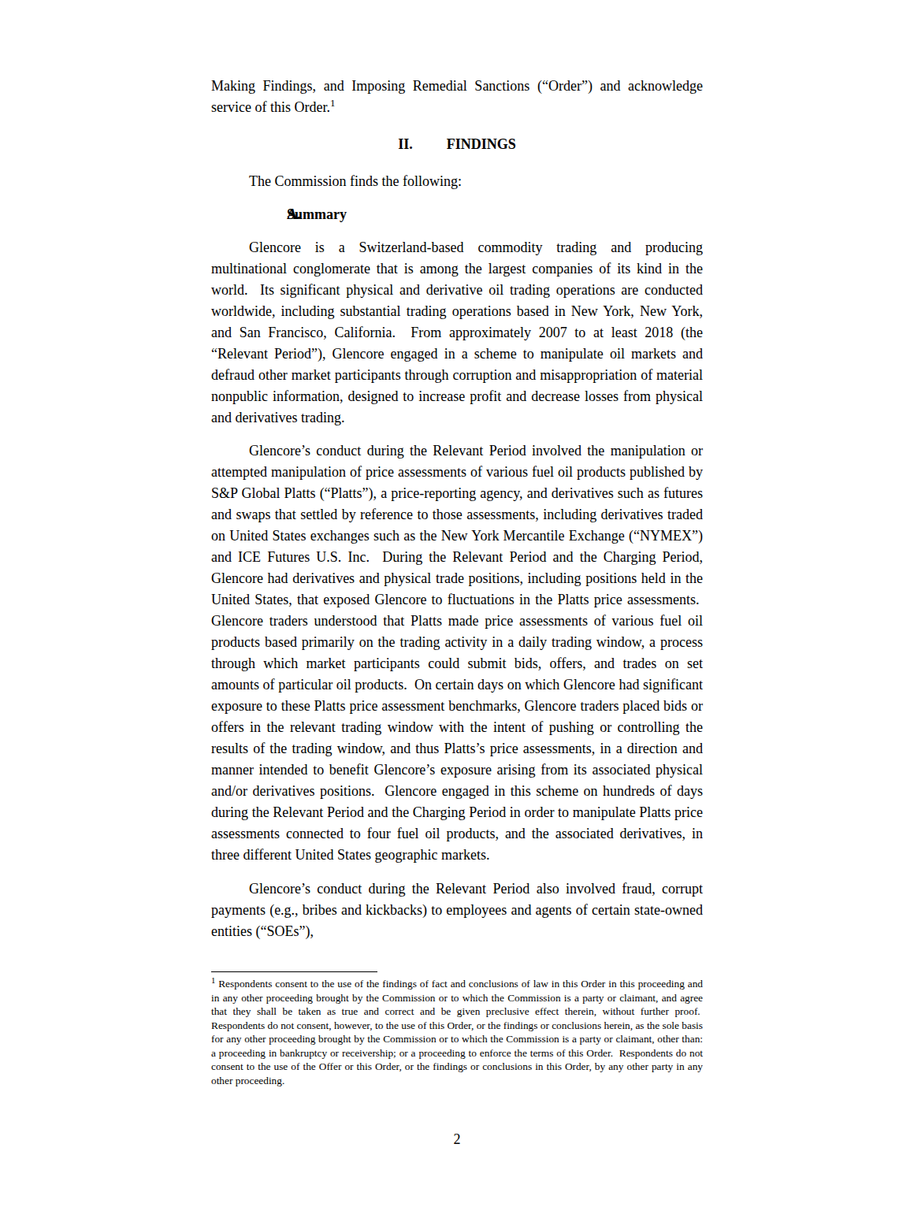Making Findings, and Imposing Remedial Sanctions (“Order”) and acknowledge service of this Order.1
II. FINDINGS
The Commission finds the following:
A. Summary
Glencore is a Switzerland-based commodity trading and producing multinational conglomerate that is among the largest companies of its kind in the world. Its significant physical and derivative oil trading operations are conducted worldwide, including substantial trading operations based in New York, New York, and San Francisco, California. From approximately 2007 to at least 2018 (the “Relevant Period”), Glencore engaged in a scheme to manipulate oil markets and defraud other market participants through corruption and misappropriation of material nonpublic information, designed to increase profit and decrease losses from physical and derivatives trading.
Glencore’s conduct during the Relevant Period involved the manipulation or attempted manipulation of price assessments of various fuel oil products published by S&P Global Platts (“Platts”), a price-reporting agency, and derivatives such as futures and swaps that settled by reference to those assessments, including derivatives traded on United States exchanges such as the New York Mercantile Exchange (“NYMEX”) and ICE Futures U.S. Inc. During the Relevant Period and the Charging Period, Glencore had derivatives and physical trade positions, including positions held in the United States, that exposed Glencore to fluctuations in the Platts price assessments. Glencore traders understood that Platts made price assessments of various fuel oil products based primarily on the trading activity in a daily trading window, a process through which market participants could submit bids, offers, and trades on set amounts of particular oil products. On certain days on which Glencore had significant exposure to these Platts price assessment benchmarks, Glencore traders placed bids or offers in the relevant trading window with the intent of pushing or controlling the results of the trading window, and thus Platts’s price assessments, in a direction and manner intended to benefit Glencore’s exposure arising from its associated physical and/or derivatives positions. Glencore engaged in this scheme on hundreds of days during the Relevant Period and the Charging Period in order to manipulate Platts price assessments connected to four fuel oil products, and the associated derivatives, in three different United States geographic markets.
Glencore’s conduct during the Relevant Period also involved fraud, corrupt payments (e.g., bribes and kickbacks) to employees and agents of certain state-owned entities (“SOEs”),
1 Respondents consent to the use of the findings of fact and conclusions of law in this Order in this proceeding and in any other proceeding brought by the Commission or to which the Commission is a party or claimant, and agree that they shall be taken as true and correct and be given preclusive effect therein, without further proof. Respondents do not consent, however, to the use of this Order, or the findings or conclusions herein, as the sole basis for any other proceeding brought by the Commission or to which the Commission is a party or claimant, other than: a proceeding in bankruptcy or receivership; or a proceeding to enforce the terms of this Order. Respondents do not consent to the use of the Offer or this Order, or the findings or conclusions in this Order, by any other party in any other proceeding.
2